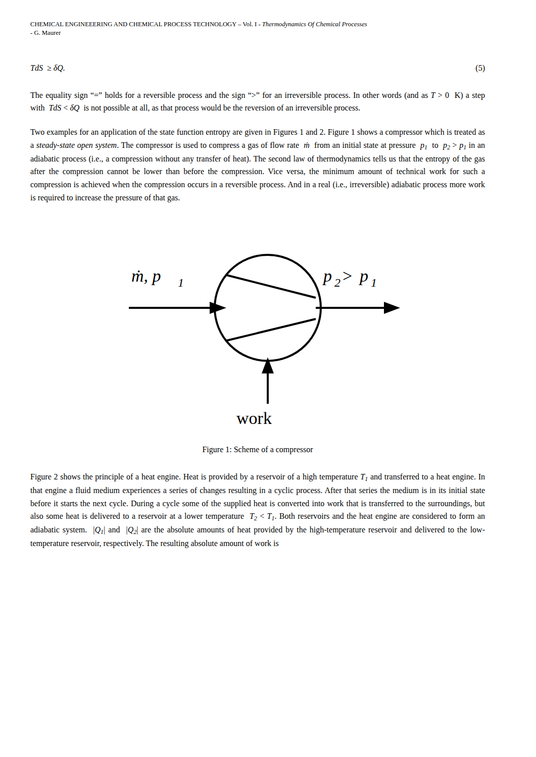CHEMICAL ENGINEEERING AND CHEMICAL PROCESS TECHNOLOGY – Vol. I - Thermodynamics Of Chemical Processes - G. Maurer
TdS ≥ δQ. (5)
The equality sign “=” holds for a reversible process and the sign “>” for an irreversible process. In other words (and as T > 0 K) a step with TdS < δQ is not possible at all, as that process would be the reversion of an irreversible process.
Two examples for an application of the state function entropy are given in Figures 1 and 2. Figure 1 shows a compressor which is treated as a steady-state open system. The compressor is used to compress a gas of flow rate ṁ from an initial state at pressure p1 to p2 > p1 in an adiabatic process (i.e., a compression without any transfer of heat). The second law of thermodynamics tells us that the entropy of the gas after the compression cannot be lower than before the compression. Vice versa, the minimum amount of technical work for such a compression is achieved when the compression occurs in a reversible process. And in a real (i.e., irreversible) adiabatic process more work is required to increase the pressure of that gas.
ṁ, p 1 p 2 > p 1 work
Figure 1: Scheme of a compressor
Figure 2 shows the principle of a heat engine. Heat is provided by a reservoir of a high temperature T1 and transferred to a heat engine. In that engine a fluid medium experiences a series of changes resulting in a cyclic process. After that series the medium is in its initial state before it starts the next cycle. During a cycle some of the supplied heat is converted into work that is transferred to the surroundings, but also some heat is delivered to a reservoir at a lower temperature T2 < T1. Both reservoirs and the heat engine are considered to form an adiabatic system. |Q1| and |Q2| are the absolute amounts of heat provided by the high-temperature reservoir and delivered to the low-temperature reservoir, respectively. The resulting absolute amount of work is